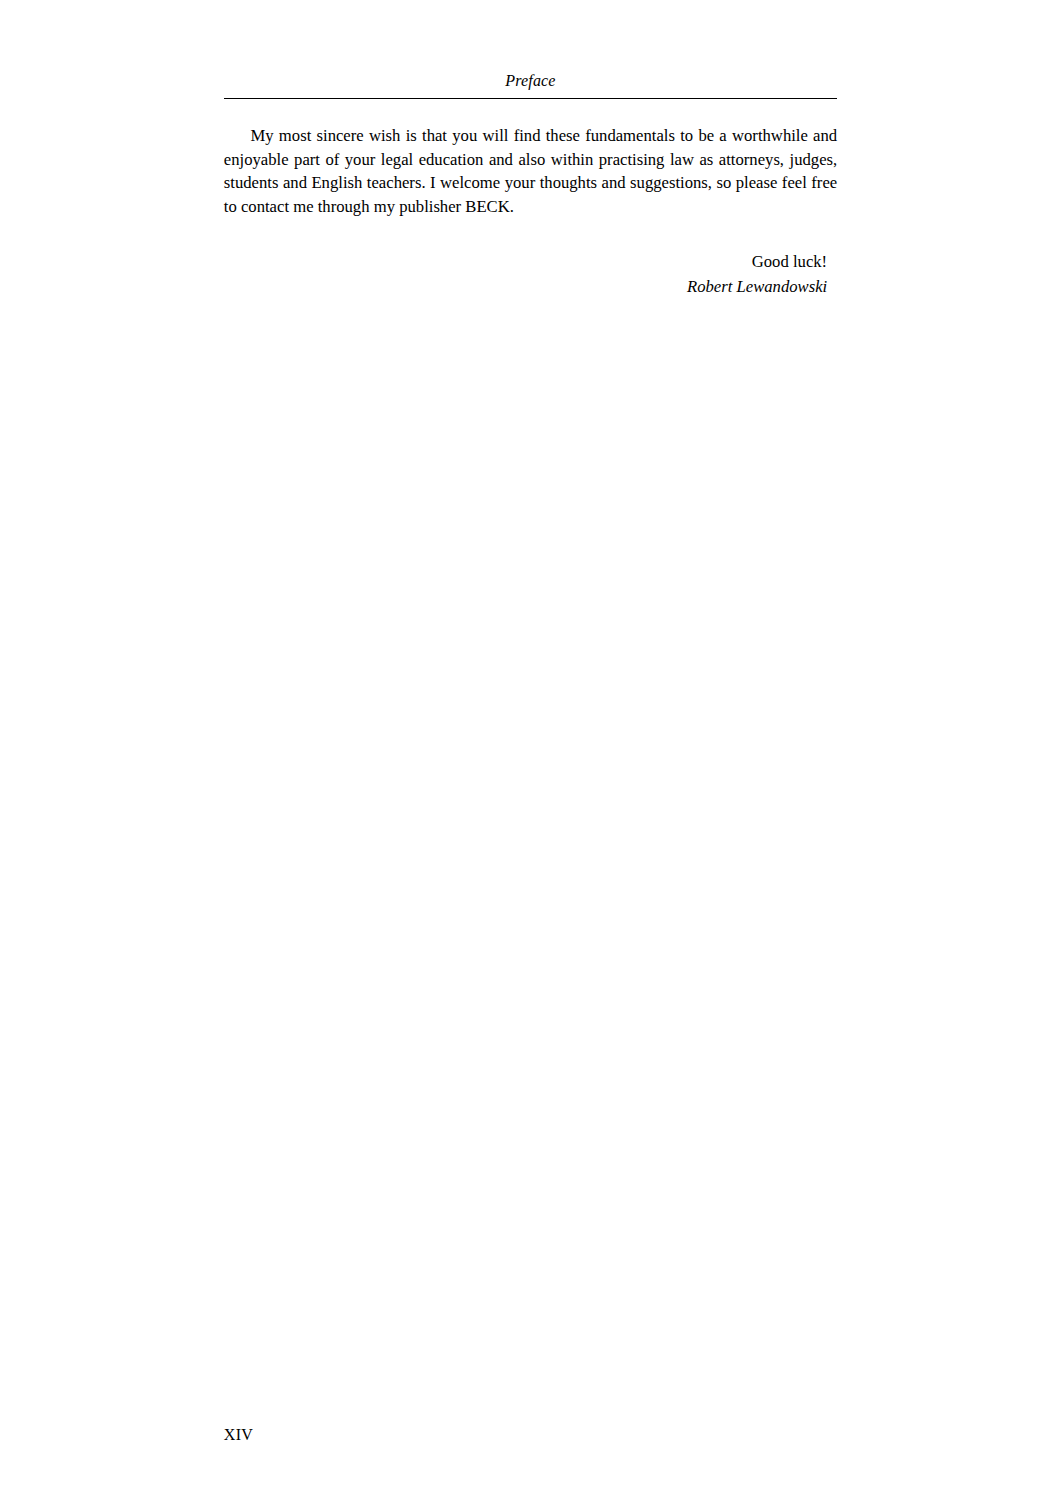Preface
My most sincere wish is that you will find these fundamentals to be a worthwhile and enjoyable part of your legal education and also within practising law as attorneys, judges, students and English teachers. I welcome your thoughts and suggestions, so please feel free to contact me through my publisher BECK.
Good luck!
Robert Lewandowski
XIV